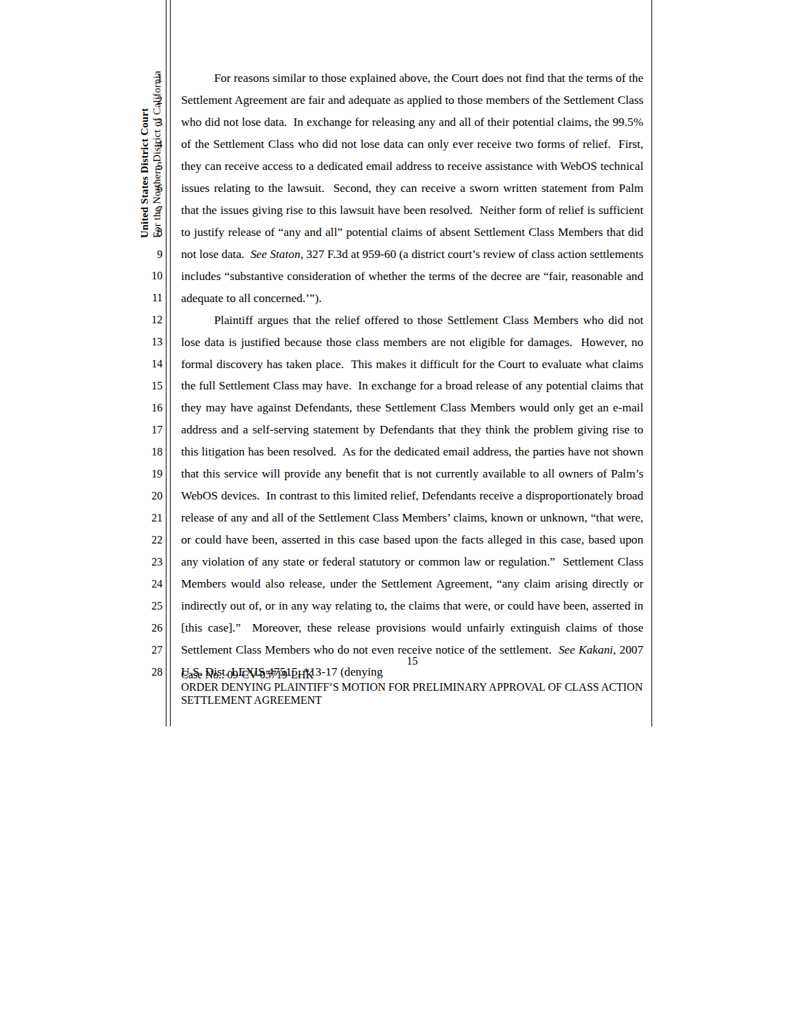1
2
3
4
5
6
7
8
9
10
11
12
13
14
15
16
17
18
19
20
21
22
23
24
25
26
27
28
United States District Court
For the Northern District of California
For reasons similar to those explained above, the Court does not find that the terms of the Settlement Agreement are fair and adequate as applied to those members of the Settlement Class who did not lose data. In exchange for releasing any and all of their potential claims, the 99.5% of the Settlement Class who did not lose data can only ever receive two forms of relief. First, they can receive access to a dedicated email address to receive assistance with WebOS technical issues relating to the lawsuit. Second, they can receive a sworn written statement from Palm that the issues giving rise to this lawsuit have been resolved. Neither form of relief is sufficient to justify release of “any and all” potential claims of absent Settlement Class Members that did not lose data. See Staton, 327 F.3d at 959-60 (a district court’s review of class action settlements includes “substantive consideration of whether the terms of the decree are “fair, reasonable and adequate to all concerned.’”).
Plaintiff argues that the relief offered to those Settlement Class Members who did not lose data is justified because those class members are not eligible for damages. However, no formal discovery has taken place. This makes it difficult for the Court to evaluate what claims the full Settlement Class may have. In exchange for a broad release of any potential claims that they may have against Defendants, these Settlement Class Members would only get an e-mail address and a self-serving statement by Defendants that they think the problem giving rise to this litigation has been resolved. As for the dedicated email address, the parties have not shown that this service will provide any benefit that is not currently available to all owners of Palm’s WebOS devices. In contrast to this limited relief, Defendants receive a disproportionately broad release of any and all of the Settlement Class Members’ claims, known or unknown, “that were, or could have been, asserted in this case based upon the facts alleged in this case, based upon any violation of any state or federal statutory or common law or regulation.” Settlement Class Members would also release, under the Settlement Agreement, “any claim arising directly or indirectly out of, or in any way relating to, the claims that were, or could have been, asserted in [this case].” Moreover, these release provisions would unfairly extinguish claims of those Settlement Class Members who do not even receive notice of the settlement. See Kakani, 2007 U.S. Dist. LEXIS 47515, *13-17 (denying
15
Case No.: 09-CV-05719-LHK
ORDER DENYING PLAINTIFF’S MOTION FOR PRELIMINARY APPROVAL OF CLASS ACTION
SETTLEMENT AGREEMENT